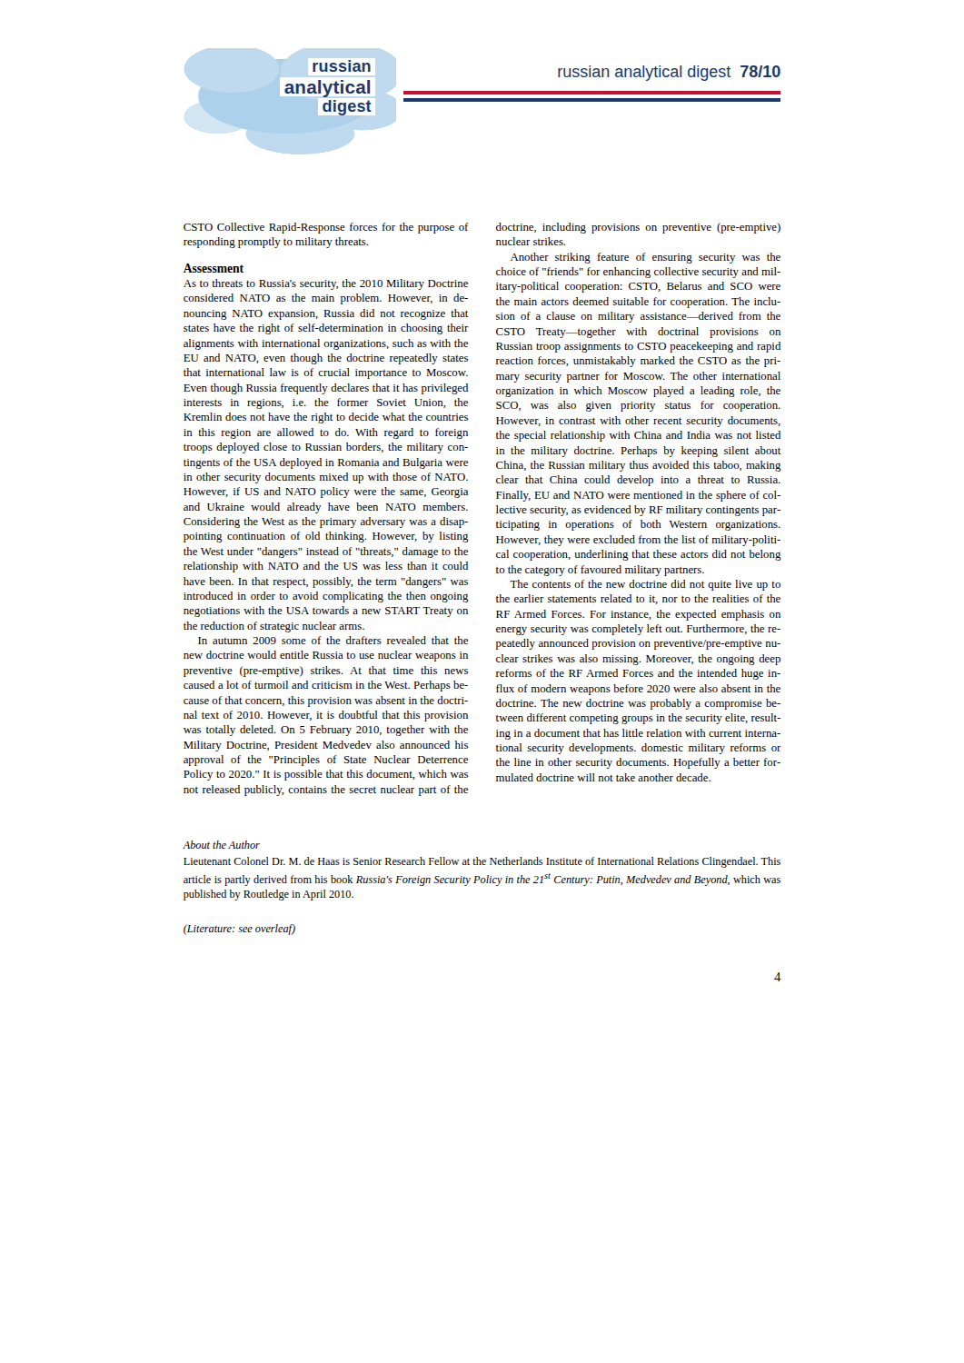russian
analytical
digest
russian analytical digest 78/10
CSTO Collective Rapid-Response forces for the purpose of responding promptly to military threats.
Assessment
As to threats to Russia's security, the 2010 Military Doctrine considered NATO as the main problem. However, in denouncing NATO expansion, Russia did not recognize that states have the right of self-determination in choosing their alignments with international organizations, such as with the EU and NATO, even though the doctrine repeatedly states that international law is of crucial importance to Moscow. Even though Russia frequently declares that it has privileged interests in regions, i.e. the former Soviet Union, the Kremlin does not have the right to decide what the countries in this region are allowed to do. With regard to foreign troops deployed close to Russian borders, the military contingents of the USA deployed in Romania and Bulgaria were in other security documents mixed up with those of NATO. However, if US and NATO policy were the same, Georgia and Ukraine would already have been NATO members. Considering the West as the primary adversary was a disappointing continuation of old thinking. However, by listing the West under "dangers" instead of "threats," damage to the relationship with NATO and the US was less than it could have been. In that respect, possibly, the term "dangers" was introduced in order to avoid complicating the then ongoing negotiations with the USA towards a new START Treaty on the reduction of strategic nuclear arms.
In autumn 2009 some of the drafters revealed that the new doctrine would entitle Russia to use nuclear weapons in preventive (pre-emptive) strikes. At that time this news caused a lot of turmoil and criticism in the West. Perhaps because of that concern, this provision was absent in the doctrinal text of 2010. However, it is doubtful that this provision was totally deleted. On 5 February 2010, together with the Military Doctrine, President Medvedev also announced his approval of the "Principles of State Nuclear Deterrence Policy to 2020." It is possible that this document, which was not released publicly, contains the secret nuclear part of the doctrine, including provisions on preventive (pre-emptive) nuclear strikes.
Another striking feature of ensuring security was the choice of "friends" for enhancing collective security and military-political cooperation: CSTO, Belarus and SCO were the main actors deemed suitable for cooperation. The inclusion of a clause on military assistance—derived from the CSTO Treaty—together with doctrinal provisions on Russian troop assignments to CSTO peacekeeping and rapid reaction forces, unmistakably marked the CSTO as the primary security partner for Moscow. The other international organization in which Moscow played a leading role, the SCO, was also given priority status for cooperation. However, in contrast with other recent security documents, the special relationship with China and India was not listed in the military doctrine. Perhaps by keeping silent about China, the Russian military thus avoided this taboo, making clear that China could develop into a threat to Russia. Finally, EU and NATO were mentioned in the sphere of collective security, as evidenced by RF military contingents participating in operations of both Western organizations. However, they were excluded from the list of military-political cooperation, underlining that these actors did not belong to the category of favoured military partners.
The contents of the new doctrine did not quite live up to the earlier statements related to it, nor to the realities of the RF Armed Forces. For instance, the expected emphasis on energy security was completely left out. Furthermore, the repeatedly announced provision on preventive/pre-emptive nuclear strikes was also missing. Moreover, the ongoing deep reforms of the RF Armed Forces and the intended huge influx of modern weapons before 2020 were also absent in the doctrine. The new doctrine was probably a compromise between different competing groups in the security elite, resulting in a document that has little relation with current international security developments. domestic military reforms or the line in other security documents. Hopefully a better formulated doctrine will not take another decade.
About the Author
Lieutenant Colonel Dr. M. de Haas is Senior Research Fellow at the Netherlands Institute of International Relations Clingendael. This article is partly derived from his book Russia's Foreign Security Policy in the 21st Century: Putin, Medvedev and Beyond, which was published by Routledge in April 2010.
(Literature: see overleaf)
4